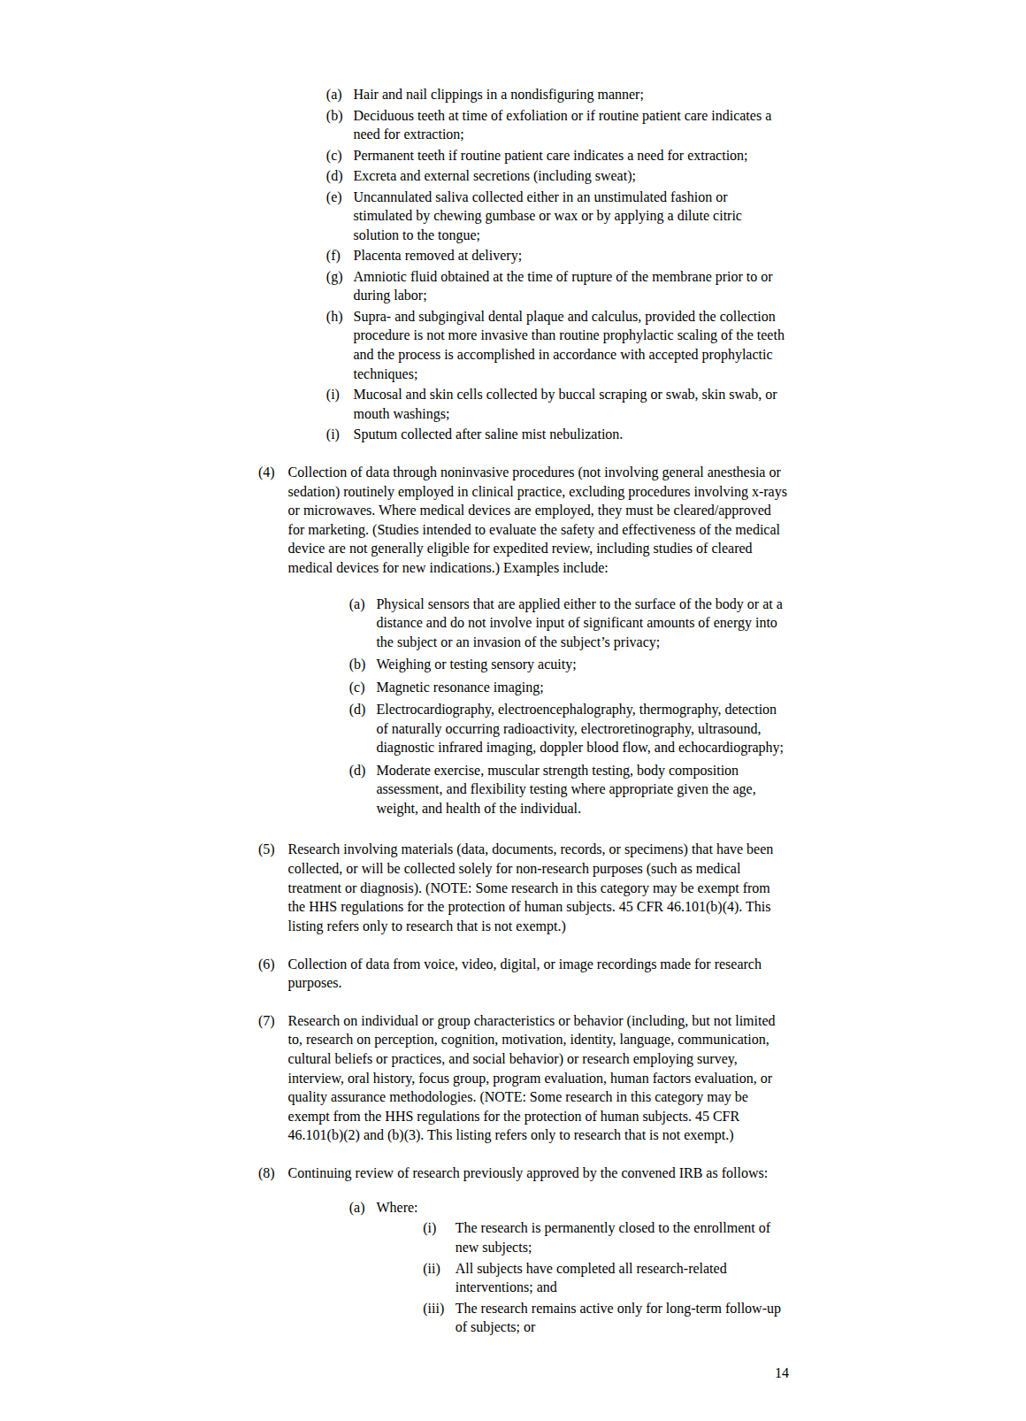(a) Hair and nail clippings in a nondisfiguring manner;
(b) Deciduous teeth at time of exfoliation or if routine patient care indicates a need for extraction;
(c) Permanent teeth if routine patient care indicates a need for extraction;
(d) Excreta and external secretions (including sweat);
(e) Uncannulated saliva collected either in an unstimulated fashion or stimulated by chewing gumbase or wax or by applying a dilute citric solution to the tongue;
(f) Placenta removed at delivery;
(g) Amniotic fluid obtained at the time of rupture of the membrane prior to or during labor;
(h) Supra- and subgingival dental plaque and calculus, provided the collection procedure is not more invasive than routine prophylactic scaling of the teeth and the process is accomplished in accordance with accepted prophylactic techniques;
(i) Mucosal and skin cells collected by buccal scraping or swab, skin swab, or mouth washings;
(i) Sputum collected after saline mist nebulization.
(4)
Collection of data through noninvasive procedures (not involving general anesthesia or sedation) routinely employed in clinical practice, excluding procedures involving x-rays or microwaves. Where medical devices are employed, they must be cleared/approved for marketing. (Studies intended to evaluate the safety and effectiveness of the medical device are not generally eligible for expedited review, including studies of cleared medical devices for new indications.) Examples include:
(a) Physical sensors that are applied either to the surface of the body or at a distance and do not involve input of significant amounts of energy into the subject or an invasion of the subject’s privacy;
(b) Weighing or testing sensory acuity;
(c) Magnetic resonance imaging;
(d) Electrocardiography, electroencephalography, thermography, detection of naturally occurring radioactivity, electroretinography, ultrasound, diagnostic infrared imaging, doppler blood flow, and echocardiography;
(d) Moderate exercise, muscular strength testing, body composition assessment, and flexibility testing where appropriate given the age, weight, and health of the individual.
(5)
Research involving materials (data, documents, records, or specimens) that have been collected, or will be collected solely for non-research purposes (such as medical treatment or diagnosis). (NOTE: Some research in this category may be exempt from the HHS regulations for the protection of human subjects. 45 CFR 46.101(b)(4). This listing refers only to research that is not exempt.)
(6)
Collection of data from voice, video, digital, or image recordings made for research purposes.
(7)
Research on individual or group characteristics or behavior (including, but not limited to, research on perception, cognition, motivation, identity, language, communication, cultural beliefs or practices, and social behavior) or research employing survey, interview, oral history, focus group, program evaluation, human factors evaluation, or quality assurance methodologies. (NOTE: Some research in this category may be exempt from the HHS regulations for the protection of human subjects. 45 CFR 46.101(b)(2) and (b)(3). This listing refers only to research that is not exempt.)
(8)
Continuing review of research previously approved by the convened IRB as follows:
(a)
Where:
(i) The research is permanently closed to the enrollment of new subjects;
(ii) All subjects have completed all research-related interventions; and
(iii) The research remains active only for long-term follow-up of subjects; or
14